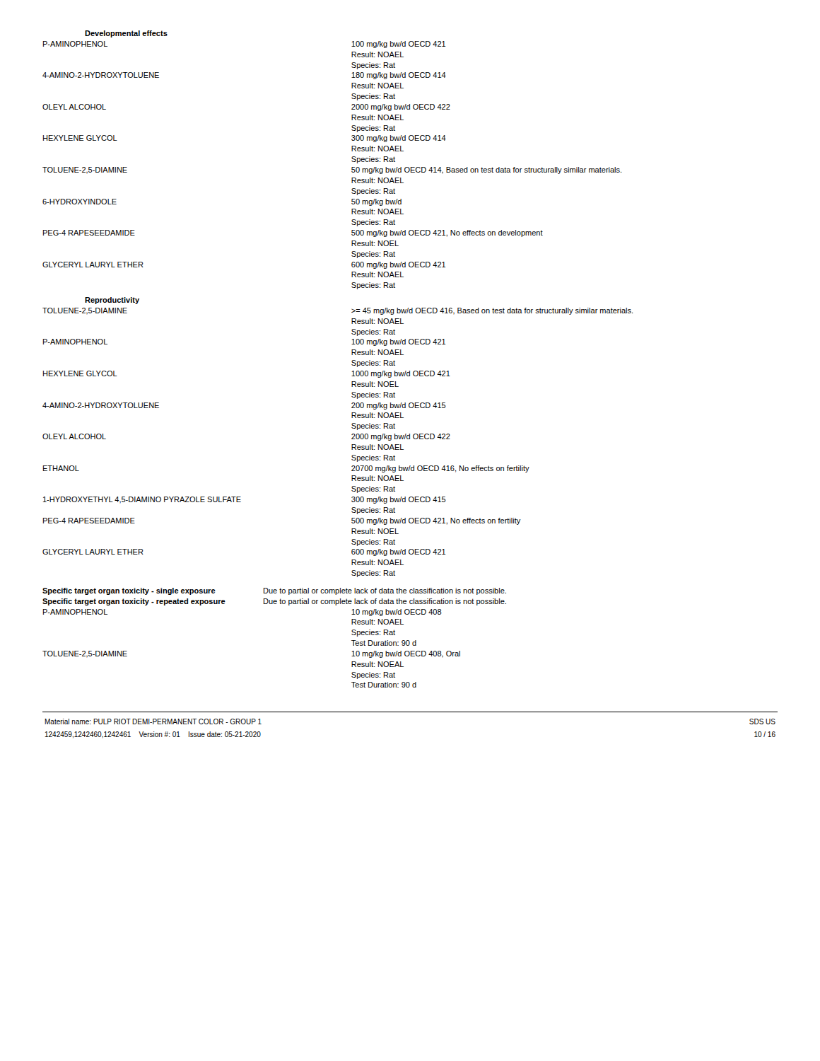Developmental effects
| P-AMINOPHENOL | 100 mg/kg bw/d OECD 421 Result: NOAEL Species: Rat |
| 4-AMINO-2-HYDROXYTOLUENE | 180 mg/kg bw/d OECD 414 Result: NOAEL Species: Rat |
| OLEYL ALCOHOL | 2000 mg/kg bw/d OECD 422 Result: NOAEL Species: Rat |
| HEXYLENE GLYCOL | 300 mg/kg bw/d OECD 414 Result: NOAEL Species: Rat |
| TOLUENE-2,5-DIAMINE | 50 mg/kg bw/d OECD 414, Based on test data for structurally similar materials. Result: NOAEL Species: Rat |
| 6-HYDROXYINDOLE | 50 mg/kg bw/d Result: NOAEL Species: Rat |
| PEG-4 RAPESEEDAMIDE | 500 mg/kg bw/d OECD 421, No effects on development Result: NOEL Species: Rat |
| GLYCERYL LAURYL ETHER | 600 mg/kg bw/d OECD 421 Result: NOAEL Species: Rat |
Reproductivity
| TOLUENE-2,5-DIAMINE | >= 45 mg/kg bw/d OECD 416, Based on test data for structurally similar materials. Result: NOAEL Species: Rat |
| P-AMINOPHENOL | 100 mg/kg bw/d OECD 421 Result: NOAEL Species: Rat |
| HEXYLENE GLYCOL | 1000 mg/kg bw/d OECD 421 Result: NOEL Species: Rat |
| 4-AMINO-2-HYDROXYTOLUENE | 200 mg/kg bw/d OECD 415 Result: NOAEL Species: Rat |
| OLEYL ALCOHOL | 2000 mg/kg bw/d OECD 422 Result: NOAEL Species: Rat |
| ETHANOL | 20700 mg/kg bw/d OECD 416, No effects on fertility Result: NOAEL Species: Rat |
| 1-HYDROXYETHYL 4,5-DIAMINO PYRAZOLE SULFATE | 300 mg/kg bw/d OECD 415 Species: Rat |
| PEG-4 RAPESEEDAMIDE | 500 mg/kg bw/d OECD 421, No effects on fertility Result: NOEL Species: Rat |
| GLYCERYL LAURYL ETHER | 600 mg/kg bw/d OECD 421 Result: NOAEL Species: Rat |
| Specific target organ toxicity - single exposure | Due to partial or complete lack of data the classification is not possible. |
| Specific target organ toxicity - repeated exposure | Due to partial or complete lack of data the classification is not possible. |
| P-AMINOPHENOL | 10 mg/kg bw/d OECD 408 Result: NOAEL Species: Rat Test Duration: 90 d |
| TOLUENE-2,5-DIAMINE | 10 mg/kg bw/d OECD 408, Oral Result: NOEAL Species: Rat Test Duration: 90 d |
| Material name: PULP RIOT DEMI-PERMANENT COLOR - GROUP 1 | SDS US |
| 1242459,1242460,1242461 Version #: 01 Issue date: 05-21-2020 | 10 / 16 |